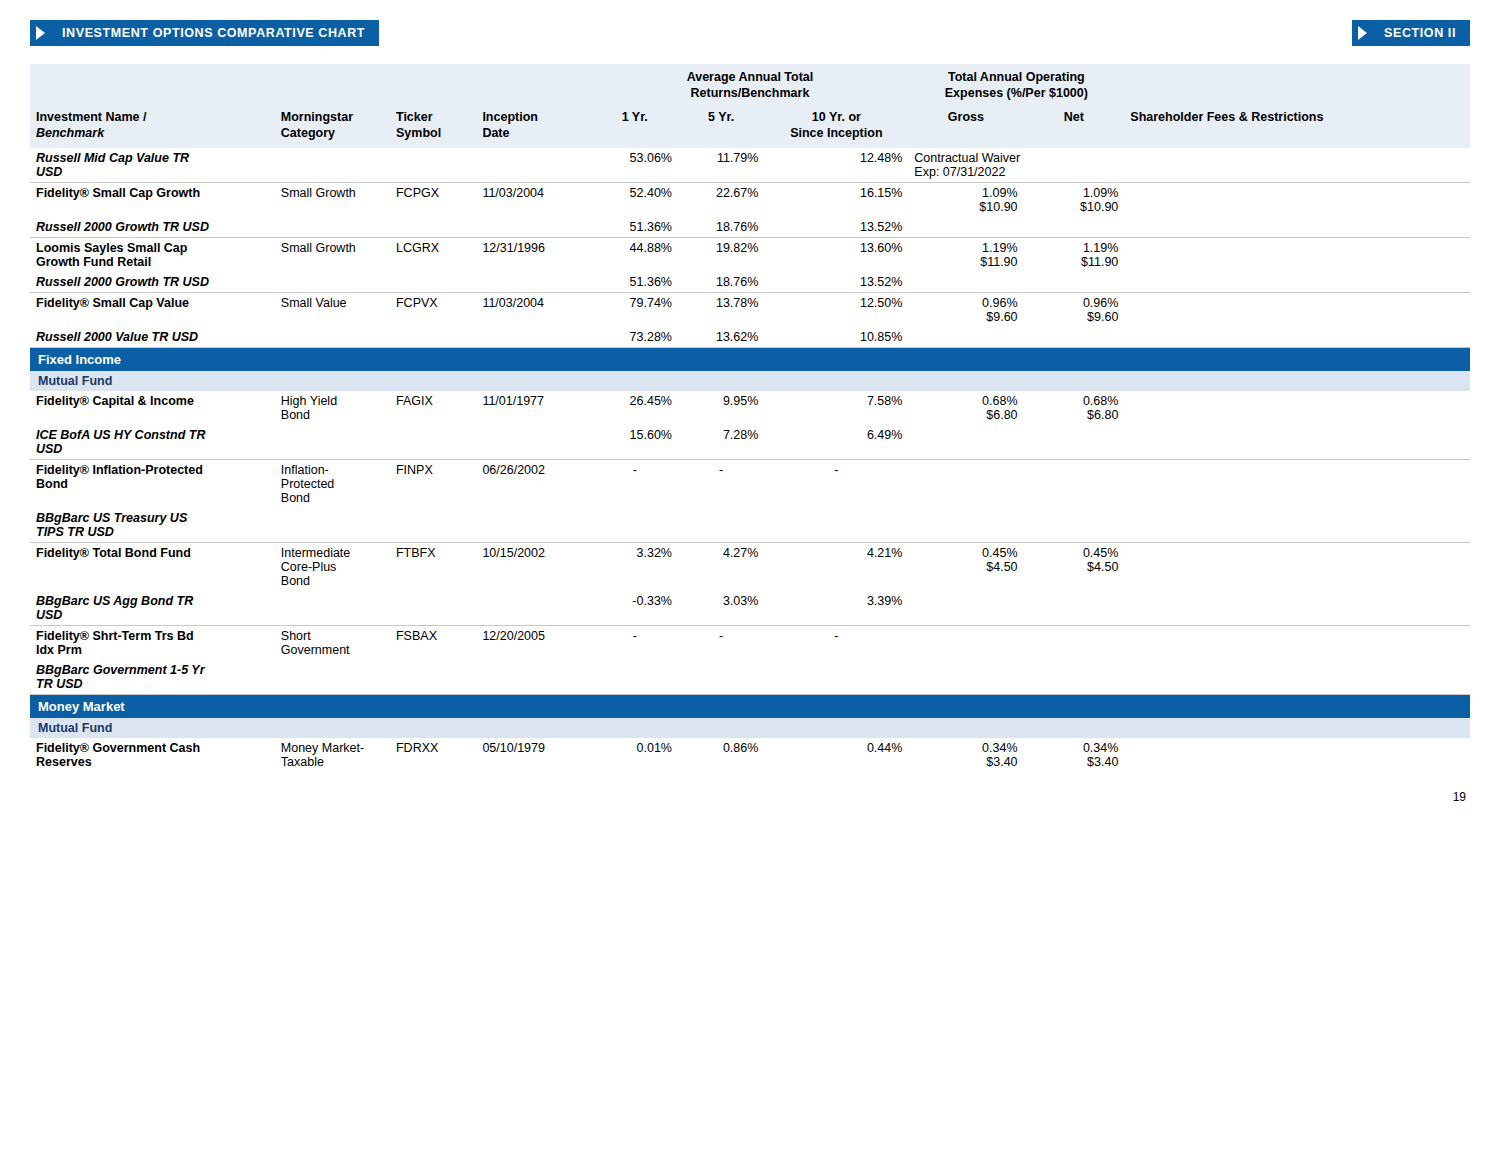INVESTMENT OPTIONS COMPARATIVE CHART
SECTION II
| | | | | Average Annual Total Returns/Benchmark | Total Annual Operating Expenses (%/Per $1000) | |
| Investment Name / Benchmark | Morningstar Category | Ticker Symbol | Inception Date | 1 Yr. | 5 Yr. | 10 Yr. or Since Inception | Gross | Net | Shareholder Fees & Restrictions |
| Russell Mid Cap Value TR USD | | | | 53.06% | 11.79% | 12.48% | Contractual Waiver Exp: 07/31/2022 | |
| Fidelity® Small Cap Growth | Small Growth | FCPGX | 11/03/2004 | 52.40% | 22.67% | 16.15% | 1.09% $10.90 | 1.09% $10.90 | |
| Russell 2000 Growth TR USD | | | | 51.36% | 18.76% | 13.52% | | | |
| Loomis Sayles Small Cap Growth Fund Retail | Small Growth | LCGRX | 12/31/1996 | 44.88% | 19.82% | 13.60% | 1.19% $11.90 | 1.19% $11.90 | |
| Russell 2000 Growth TR USD | | | | 51.36% | 18.76% | 13.52% | | | |
| Fidelity® Small Cap Value | Small Value | FCPVX | 11/03/2004 | 79.74% | 13.78% | 12.50% | 0.96% $9.60 | 0.96% $9.60 | |
| Russell 2000 Value TR USD | | | | 73.28% | 13.62% | 10.85% | | | |
| Fixed Income |
| Mutual Fund |
| Fidelity® Capital & Income | High Yield Bond | FAGIX | 11/01/1977 | 26.45% | 9.95% | 7.58% | 0.68% $6.80 | 0.68% $6.80 | |
| ICE BofA US HY Constnd TR USD | | | | 15.60% | 7.28% | 6.49% | | | |
| Fidelity® Inflation-Protected Bond | Inflation- Protected Bond | FINPX | 06/26/2002 | - | - | - | | | |
| BBgBarc US Treasury US TIPS TR USD | | | | | | | | | |
| Fidelity® Total Bond Fund | Intermediate Core-Plus Bond | FTBFX | 10/15/2002 | 3.32% | 4.27% | 4.21% | 0.45% $4.50 | 0.45% $4.50 | |
| BBgBarc US Agg Bond TR USD | | | | -0.33% | 3.03% | 3.39% | | | |
| Fidelity® Shrt-Term Trs Bd Idx Prm | Short Government | FSBAX | 12/20/2005 | - | - | - | | | |
| BBgBarc Government 1-5 Yr TR USD | | | | | | | | | |
| Money Market |
| Mutual Fund |
| Fidelity® Government Cash Reserves | Money Market- Taxable | FDRXX | 05/10/1979 | 0.01% | 0.86% | 0.44% | 0.34% $3.40 | 0.34% $3.40 | |
19